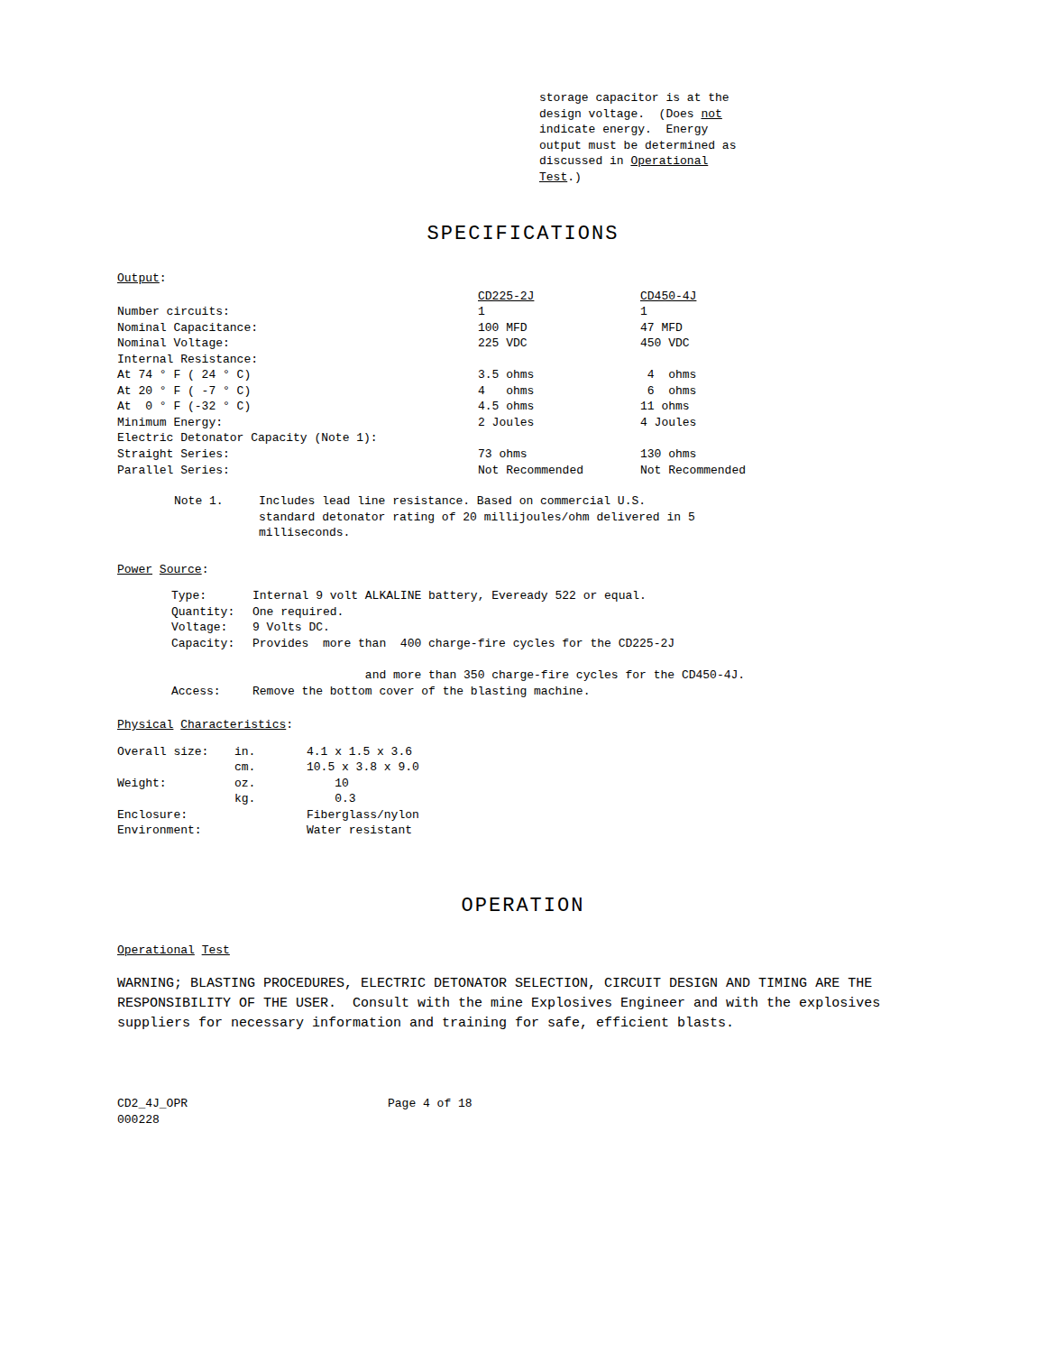storage capacitor is at the
design voltage. (Does not
indicate energy. Energy
output must be determined as
discussed in Operational
Test.)
SPECIFICATIONS
Output:
| | CD225-2J | CD450-4J |
| Number circuits: | 1 | 1 |
| Nominal Capacitance: | 100 MFD | 47 MFD |
| Nominal Voltage: | 225 VDC | 450 VDC |
| Internal Resistance: | | |
| At 74 ° F ( 24 ° C) | 3.5 ohms | 4 ohms |
| At 20 ° F ( -7 ° C) | 4 ohms | 6 ohms |
| At 0 ° F (-32 ° C) | 4.5 ohms | 11 ohms |
| Minimum Energy: | 2 Joules | 4 Joules |
| Electric Detonator Capacity (Note 1): | | |
| Straight Series: | 73 ohms | 130 ohms |
| Parallel Series: | Not Recommended | Not Recommended |
| Note 1. | Includes lead line resistance. Based on commercial U.S. standard detonator rating of 20 millijoules/ohm delivered in 5 milliseconds. |
Power Source:
| Type: | Internal 9 volt ALKALINE battery, Eveready 522 or equal. |
| Quantity: | One required. |
| Voltage: | 9 Volts DC. |
| Capacity: | Provides more than 400 charge-fire cycles for the CD225-2J and more than 350 charge-fire cycles for the CD450-4J. |
| Access: | Remove the bottom cover of the blasting machine. |
Physical Characteristics:
| Overall size: | in. | 4.1 x 1.5 x 3.6 |
| | cm. | 10.5 x 3.8 x 9.0 |
| Weight: | oz. | 10 |
| | kg. | 0.3 |
| Enclosure: | | Fiberglass/nylon |
| Environment: | | Water resistant |
OPERATION
Operational Test
WARNING; BLASTING PROCEDURES, ELECTRIC DETONATOR SELECTION, CIRCUIT DESIGN AND TIMING ARE THE RESPONSIBILITY OF THE USER. Consult with the mine Explosives Engineer and with the explosives suppliers for necessary information and training for safe, efficient blasts.
CD2_4J_OPR
Page 4 of 18
000228